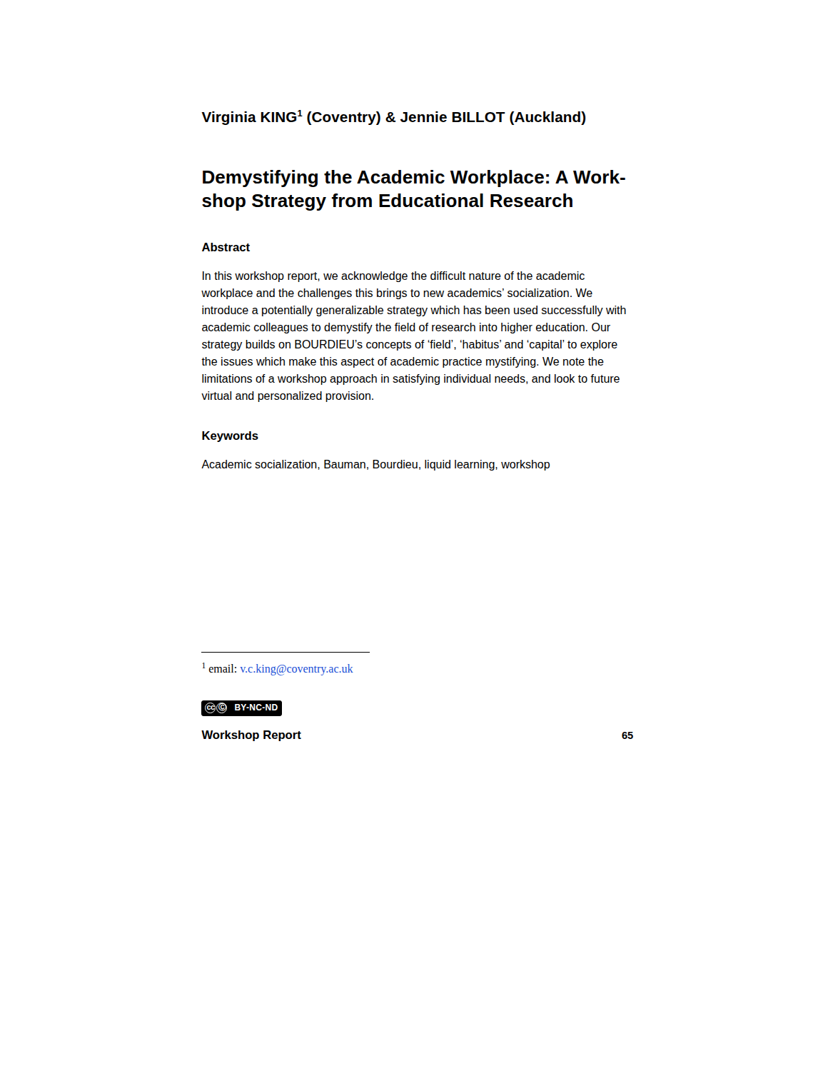Virginia KING1 (Coventry) & Jennie BILLOT (Auckland)
Demystifying the Academic Workplace: A Work-
shop Strategy from Educational Research
Abstract
In this workshop report, we acknowledge the difficult nature of the academic workplace and the challenges this brings to new academics’ socialization. We introduce a potentially generalizable strategy which has been used successfully with academic colleagues to demystify the field of research into higher education. Our strategy builds on BOURDIEU’s concepts of ‘field’, ‘habitus’ and ‘capital’ to explore the issues which make this aspect of academic practice mystifying. We note the limitations of a workshop approach in satisfying individual needs, and look to future virtual and personalized provision.
Keywords
Academic socialization, Bauman, Bourdieu, liquid learning, workshop
1 email: v.c.king@coventry.ac.uk
ccⒸ
BY-NC-ND
Workshop Report 65